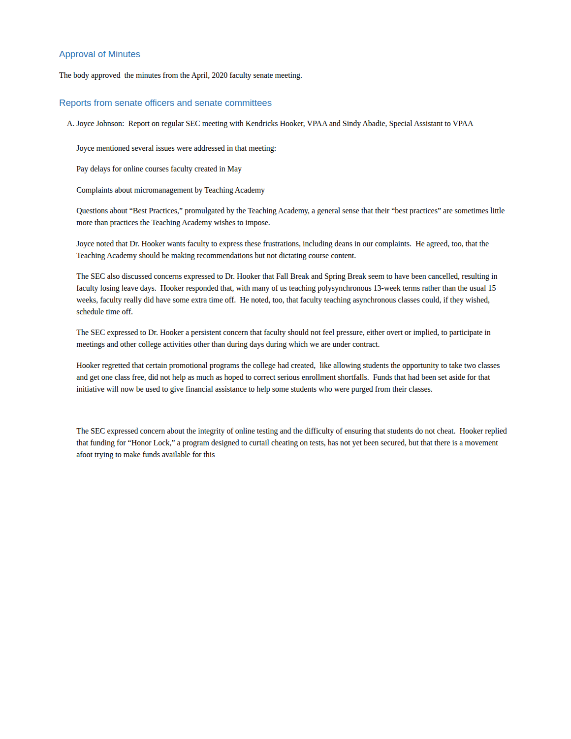Approval of Minutes
The body approved the minutes from the April, 2020 faculty senate meeting.
Reports from senate officers and senate committees
Joyce Johnson: Report on regular SEC meeting with Kendricks Hooker, VPAA and Sindy Abadie, Special Assistant to VPAA
Joyce mentioned several issues were addressed in that meeting:
Pay delays for online courses faculty created in May
Complaints about micromanagement by Teaching Academy
Questions about “Best Practices,” promulgated by the Teaching Academy, a general sense that their “best practices” are sometimes little more than practices the Teaching Academy wishes to impose.
Joyce noted that Dr. Hooker wants faculty to express these frustrations, including deans in our complaints. He agreed, too, that the Teaching Academy should be making recommendations but not dictating course content.
The SEC also discussed concerns expressed to Dr. Hooker that Fall Break and Spring Break seem to have been cancelled, resulting in faculty losing leave days. Hooker responded that, with many of us teaching polysynchronous 13-week terms rather than the usual 15 weeks, faculty really did have some extra time off. He noted, too, that faculty teaching asynchronous classes could, if they wished, schedule time off.
The SEC expressed to Dr. Hooker a persistent concern that faculty should not feel pressure, either overt or implied, to participate in meetings and other college activities other than during days during which we are under contract.
Hooker regretted that certain promotional programs the college had created, like allowing students the opportunity to take two classes and get one class free, did not help as much as hoped to correct serious enrollment shortfalls. Funds that had been set aside for that initiative will now be used to give financial assistance to help some students who were purged from their classes.
The SEC expressed concern about the integrity of online testing and the difficulty of ensuring that students do not cheat. Hooker replied that funding for “Honor Lock,” a program designed to curtail cheating on tests, has not yet been secured, but that there is a movement afoot trying to make funds available for this